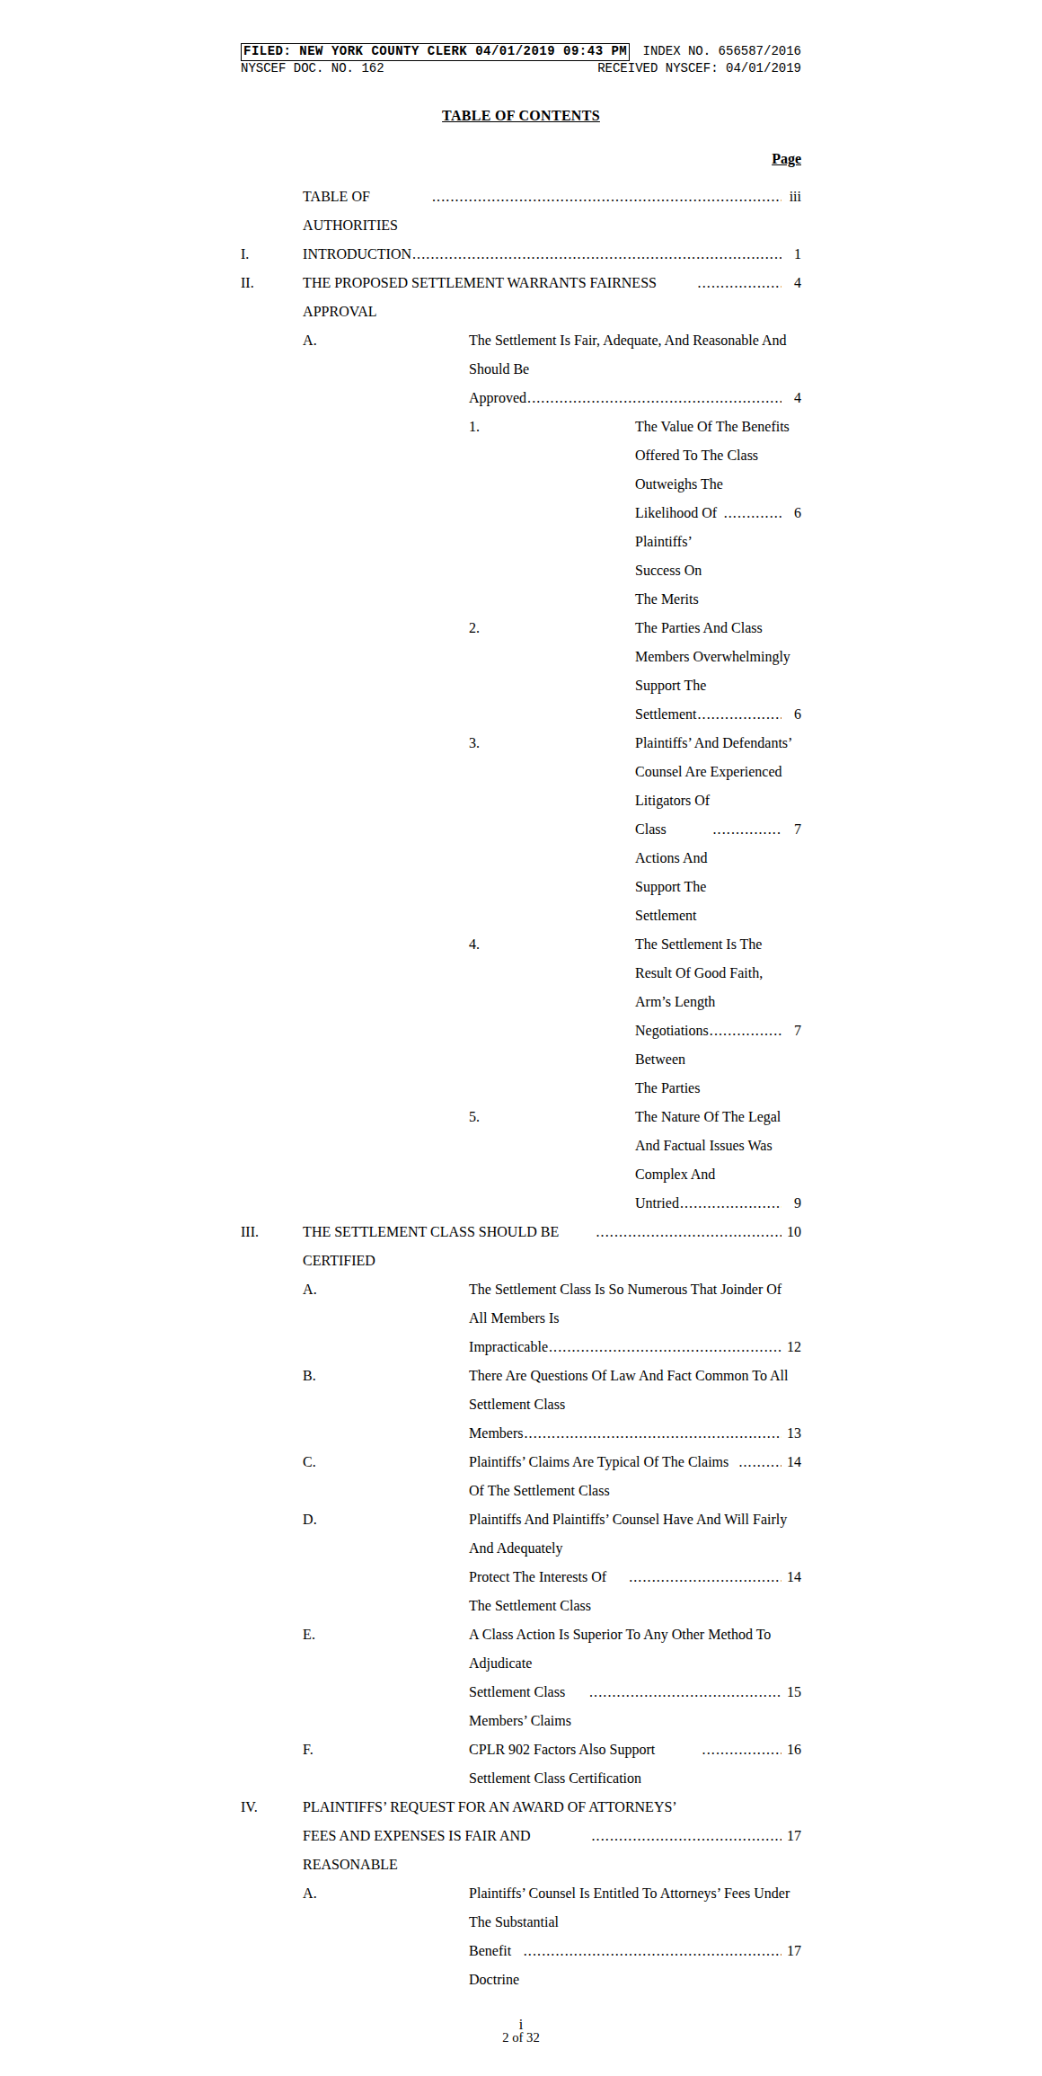FILED: NEW YORK COUNTY CLERK 04/01/2019 09:43 PM INDEX NO. 656587/2016
NYSCEF DOC. NO. 162 RECEIVED NYSCEF: 04/01/2019
TABLE OF CONTENTS
Page
| | TABLE OF AUTHORITIES .................................................................................................. iii |
| I. | INTRODUCTION ........................................................................................................... 1 |
| II. | THE PROPOSED SETTLEMENT WARRANTS FAIRNESS APPROVAL .................... 4 |
| | A. | The Settlement Is Fair, Adequate, And Reasonable And Should Be Approved ................................................................................................................. 4 |
| | | 1. | The Value Of The Benefits Offered To The Class Outweighs The Likelihood Of Plaintiffs’ Success On The Merits ........................................ 6 |
| | | 2. | The Parties And Class Members Overwhelmingly Support The Settlement .................................................................................................. 6 |
| | | 3. | Plaintiffs’ And Defendants’ Counsel Are Experienced Litigators Of Class Actions And Support The Settlement ................................................ 7 |
| | | 4. | The Settlement Is The Result Of Good Faith, Arm’s Length Negotiations Between The Parties ............................................................. 7 |
| | | 5. | The Nature Of The Legal And Factual Issues Was Complex And Untried ....................................................................................................... 9 |
| III. | THE SETTLEMENT CLASS SHOULD BE CERTIFIED .............................................. 10 |
| | A. | The Settlement Class Is So Numerous That Joinder Of All Members Is Impracticable ......................................................................................................... 12 |
| | B. | There Are Questions Of Law And Fact Common To All Settlement Class Members ............................................................................................................... 13 |
| | C. | Plaintiffs’ Claims Are Typical Of The Claims Of The Settlement Class .............. 14 |
| | D. | Plaintiffs And Plaintiffs’ Counsel Have And Will Fairly And Adequately Protect The Interests Of The Settlement Class ....................................................... 14 |
| | E. | A Class Action Is Superior To Any Other Method To Adjudicate Settlement Class Members’ Claims ....................................................................... 15 |
| | F. | CPLR 902 Factors Also Support Settlement Class Certification ........................... 16 |
| IV. | PLAINTIFFS’ REQUEST FOR AN AWARD OF ATTORNEYS’ FEES AND EXPENSES IS FAIR AND REASONABLE ............................................... 17 |
| | A. | Plaintiffs’ Counsel Is Entitled To Attorneys’ Fees Under The Substantial Benefit Doctrine ..................................................................................................... 17 |
i
2 of 32